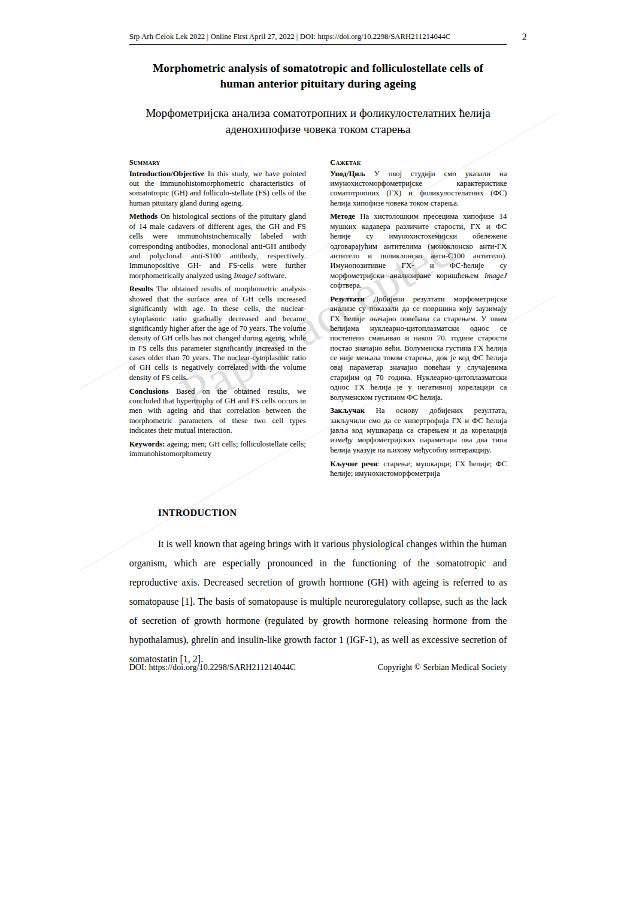Srp Arh Celok Lek 2022 | Online First April 27, 2022 | DOI: https://doi.org/10.2298/SARH211214044C 2
Morphometric analysis of somatotropic and folliculostellate cells of
human anterior pituitary during ageing
Морфометријска анализа соматотропних и фоликулостелатних ћелија
аденохипофизе човека током старења
Summary
Introduction/Objective In this study, we have pointed out the immunohistomorphometric characteristics of somatotropic (GH) and folliculo-stellate (FS) cells of the human pituitary gland during ageing.
Methods On histological sections of the pituitary gland of 14 male cadavers of different ages, the GH and FS cells were immunohistochemically labeled with corresponding antibodies, monoclonal anti-GH antibody and polyclonal anti-S100 antibody, respectively. Immunopositive GH- and FS-cells were further morphometrically analyzed using ImageJ software.
Results The obtained results of morphometric analysis showed that the surface area of GH cells increased significantly with age. In these cells, the nuclear-cytoplasmic ratio gradually decreased and became significantly higher after the age of 70 years. The volume density of GH cells has not changed during ageing, while in FS cells this parameter significantly increased in the cases older than 70 years. The nuclear-cytoplasmic ratio of GH cells is negatively correlated with the volume density of FS cells.
Conclusions Based on the obtained results, we concluded that hypertrophy of GH and FS cells occurs in men with ageing and that correlation between the morphometric parameters of these two cell types indicates their mutual interaction.
Keywords: ageing; men; GH cells; folliculostellate cells; immunohistomorphometry
Сажетак
Увод/Циљ У овој студији смо указали на имунохистоморфометријске карактеристике соматотропних (ГХ) и фоликулостелатних (ФС) ћелија хипофизе човека током старења.
Методе На хистолошким пресецима хипофизе 14 мушких кадавера различите старости, ГХ и ФС ћелије су имунохистохемијски обележене одговарајућим антителима (моноклонско анти-ГХ антитело и поликлонско анти-С100 антитело). Имунопозитивне ГХ- и ФС-ћелије су морфометријски анализиране коришћењем ImageJ софтвера.
Резултати Добијени резултати морфометријске анализе су показали да се површина коју заузимају ГХ ћелије значајно повећава са старењем. У овим ћелијама нуклеарно-цитоплазматски однос се постепено смањивао и након 70. године старости постао значајно већи. Волуменска густина ГХ ћелија се није мењала током старења, док је код ФС ћелија овај параметар значајно повећан у случајевима старијим од 70 година. Нуклеарно-цитоплазматски однос ГХ ћелија је у негативној корелацији са волуменском густином ФС ћелија.
Закључак На основу добијених резултата, закључили смо да се хипертрофија ГХ и ФС ћелија јавља код мушкараца са старењем и да корелација између морфометријских параметара ова два типа ћелија указује на њихову међусобну интеракцију.
Кључне речи: старење; мушкарци; ГХ ћелије; ФС ћелије; имунохистоморфометрија
INTRODUCTION
It is well known that ageing brings with it various physiological changes within the human organism, which are especially pronounced in the functioning of the somatotropic and reproductive axis. Decreased secretion of growth hormone (GH) with ageing is referred to as somatopause [1]. The basis of somatopause is multiple neuroregulatory collapse, such as the lack of secretion of growth hormone (regulated by growth hormone releasing hormone from the hypothalamus), ghrelin and insulin-like growth factor 1 (IGF-1), as well as excessive secretion of somatostatin [1, 2].
Paper accepted
DOI: https://doi.org/10.2298/SARH211214044C Copyright © Serbian Medical Society